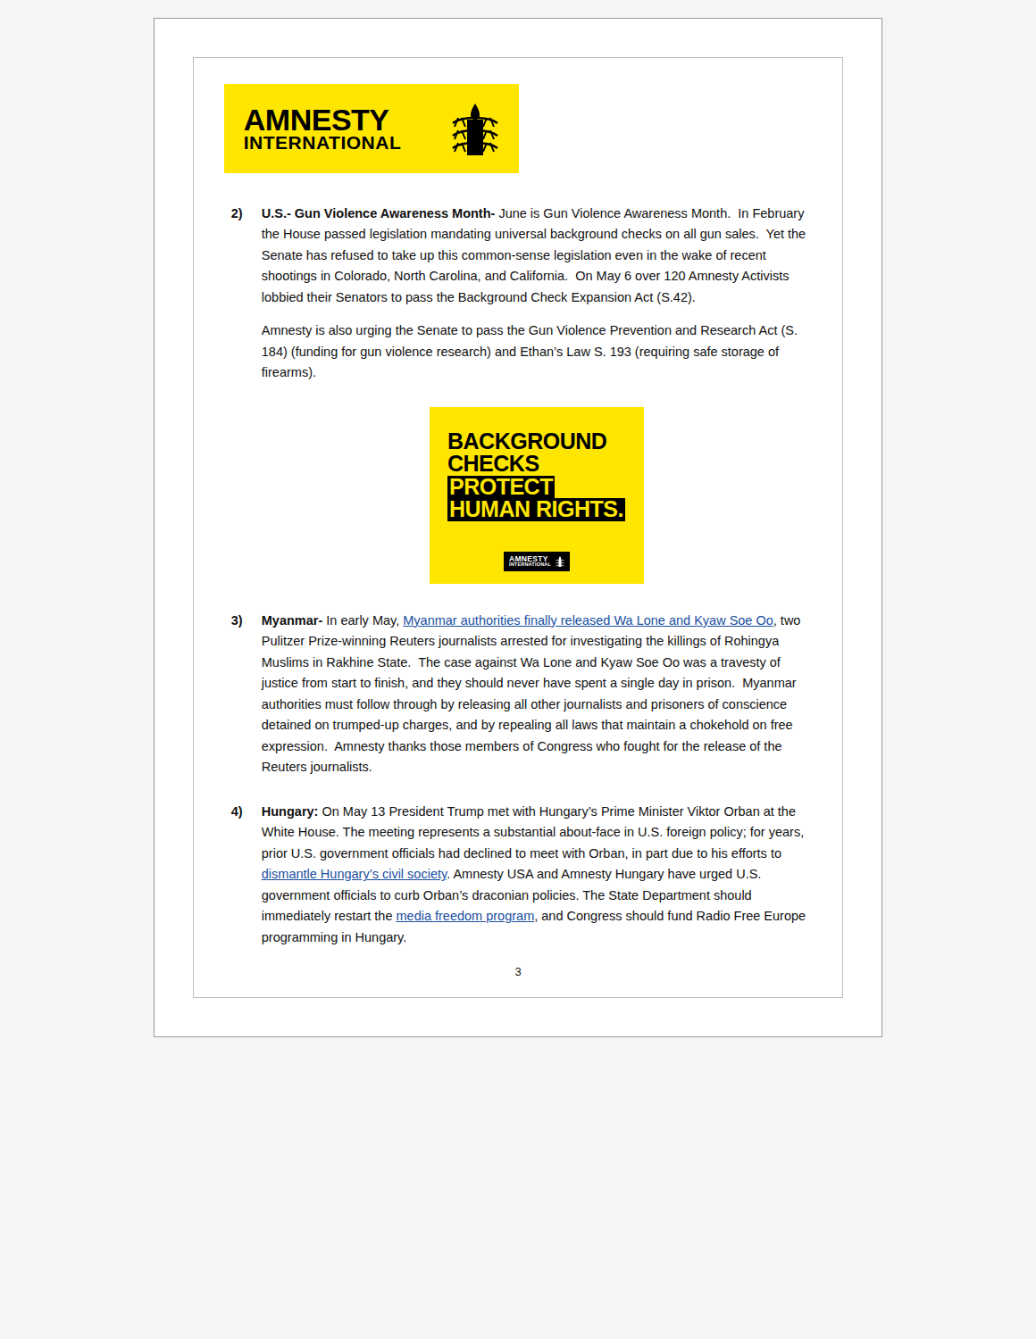AMNESTY INTERNATIONAL
U.S.- Gun Violence Awareness Month- June is Gun Violence Awareness Month. In February the House passed legislation mandating universal background checks on all gun sales. Yet the Senate has refused to take up this common-sense legislation even in the wake of recent shootings in Colorado, North Carolina, and California. On May 6 over 120 Amnesty Activists lobbied their Senators to pass the Background Check Expansion Act (S.42).
Amnesty is also urging the Senate to pass the Gun Violence Prevention and Research Act (S. 184) (funding for gun violence research) and Ethan’s Law S. 193 (requiring safe storage of firearms).
BACKGROUND CHECKS PROTECT HUMAN RIGHTS.
AMNESTY INTERNATIONAL
Myanmar- In early May, Myanmar authorities finally released Wa Lone and Kyaw Soe Oo, two Pulitzer Prize-winning Reuters journalists arrested for investigating the killings of Rohingya Muslims in Rakhine State. The case against Wa Lone and Kyaw Soe Oo was a travesty of justice from start to finish, and they should never have spent a single day in prison. Myanmar authorities must follow through by releasing all other journalists and prisoners of conscience detained on trumped-up charges, and by repealing all laws that maintain a chokehold on free expression. Amnesty thanks those members of Congress who fought for the release of the Reuters journalists.
Hungary: On May 13 President Trump met with Hungary’s Prime Minister Viktor Orban at the White House. The meeting represents a substantial about-face in U.S. foreign policy; for years, prior U.S. government officials had declined to meet with Orban, in part due to his efforts to dismantle Hungary’s civil society. Amnesty USA and Amnesty Hungary have urged U.S. government officials to curb Orban’s draconian policies. The State Department should immediately restart the media freedom program, and Congress should fund Radio Free Europe programming in Hungary.
3